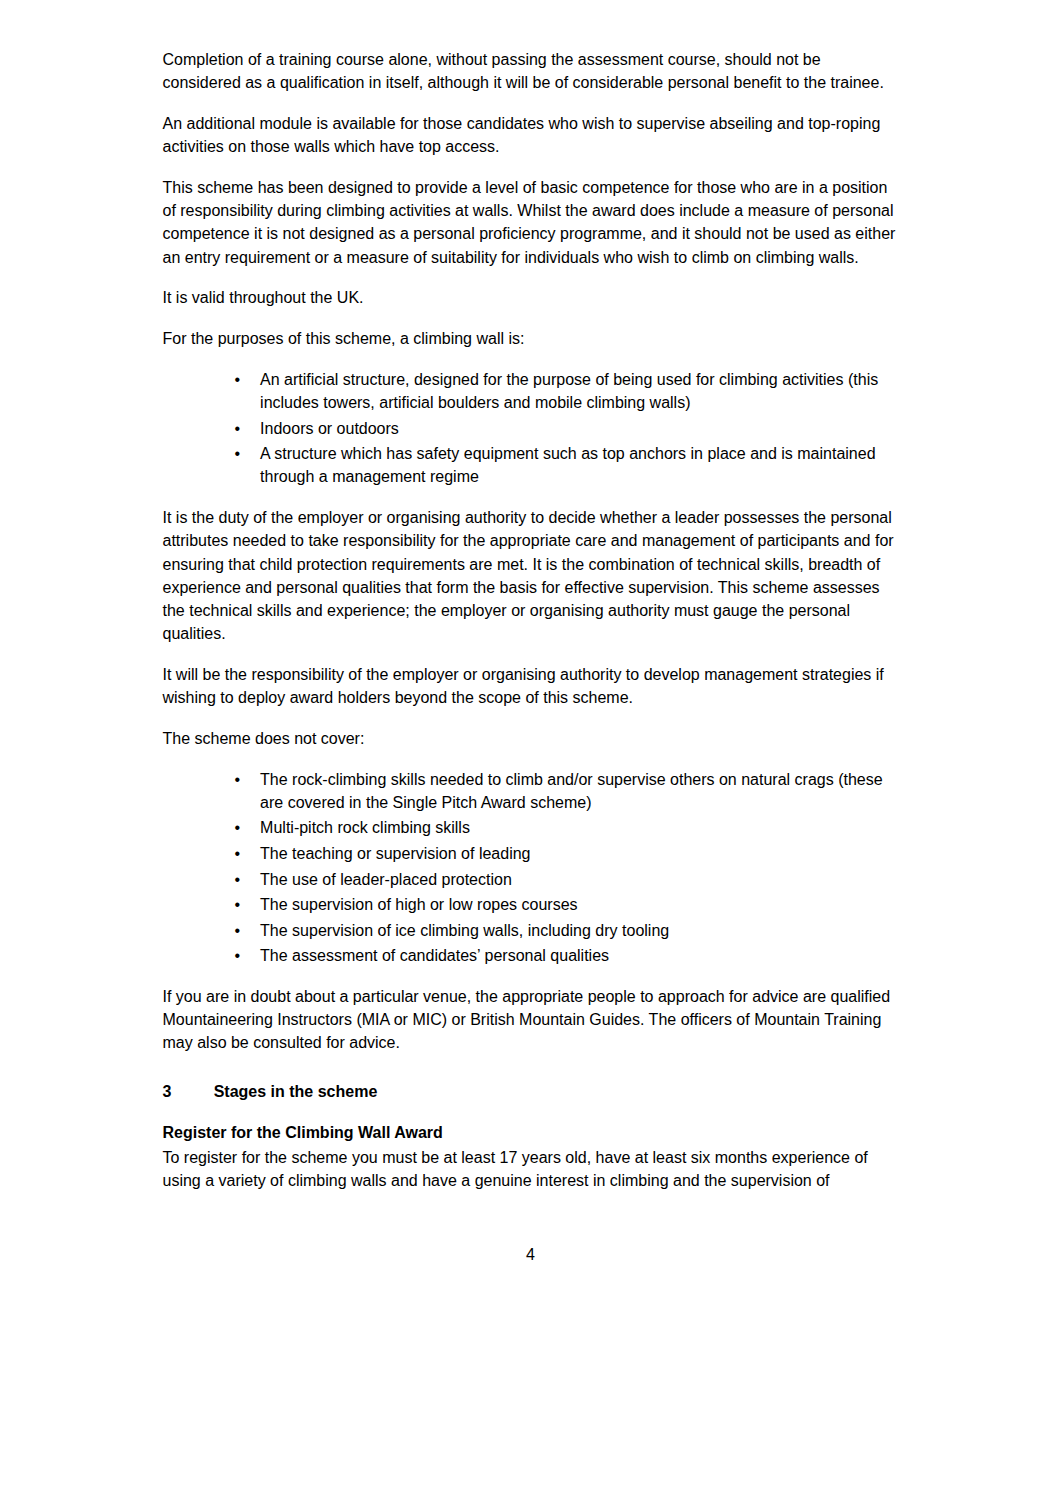Completion of a training course alone, without passing the assessment course, should not be considered as a qualification in itself, although it will be of considerable personal benefit to the trainee.
An additional module is available for those candidates who wish to supervise abseiling and top-roping activities on those walls which have top access.
This scheme has been designed to provide a level of basic competence for those who are in a position of responsibility during climbing activities at walls. Whilst the award does include a measure of personal competence it is not designed as a personal proficiency programme, and it should not be used as either an entry requirement or a measure of suitability for individuals who wish to climb on climbing walls.
It is valid throughout the UK.
For the purposes of this scheme, a climbing wall is:
An artificial structure, designed for the purpose of being used for climbing activities (this includes towers, artificial boulders and mobile climbing walls)
Indoors or outdoors
A structure which has safety equipment such as top anchors in place and is maintained through a management regime
It is the duty of the employer or organising authority to decide whether a leader possesses the personal attributes needed to take responsibility for the appropriate care and management of participants and for ensuring that child protection requirements are met. It is the combination of technical skills, breadth of experience and personal qualities that form the basis for effective supervision. This scheme assesses the technical skills and experience; the employer or organising authority must gauge the personal qualities.
It will be the responsibility of the employer or organising authority to develop management strategies if wishing to deploy award holders beyond the scope of this scheme.
The scheme does not cover:
The rock-climbing skills needed to climb and/or supervise others on natural crags (these are covered in the Single Pitch Award scheme)
Multi-pitch rock climbing skills
The teaching or supervision of leading
The use of leader-placed protection
The supervision of high or low ropes courses
The supervision of ice climbing walls, including dry tooling
The assessment of candidates’ personal qualities
If you are in doubt about a particular venue, the appropriate people to approach for advice are qualified Mountaineering Instructors (MIA or MIC) or British Mountain Guides. The officers of Mountain Training may also be consulted for advice.
3 Stages in the scheme
Register for the Climbing Wall Award
To register for the scheme you must be at least 17 years old, have at least six months experience of using a variety of climbing walls and have a genuine interest in climbing and the supervision of
4